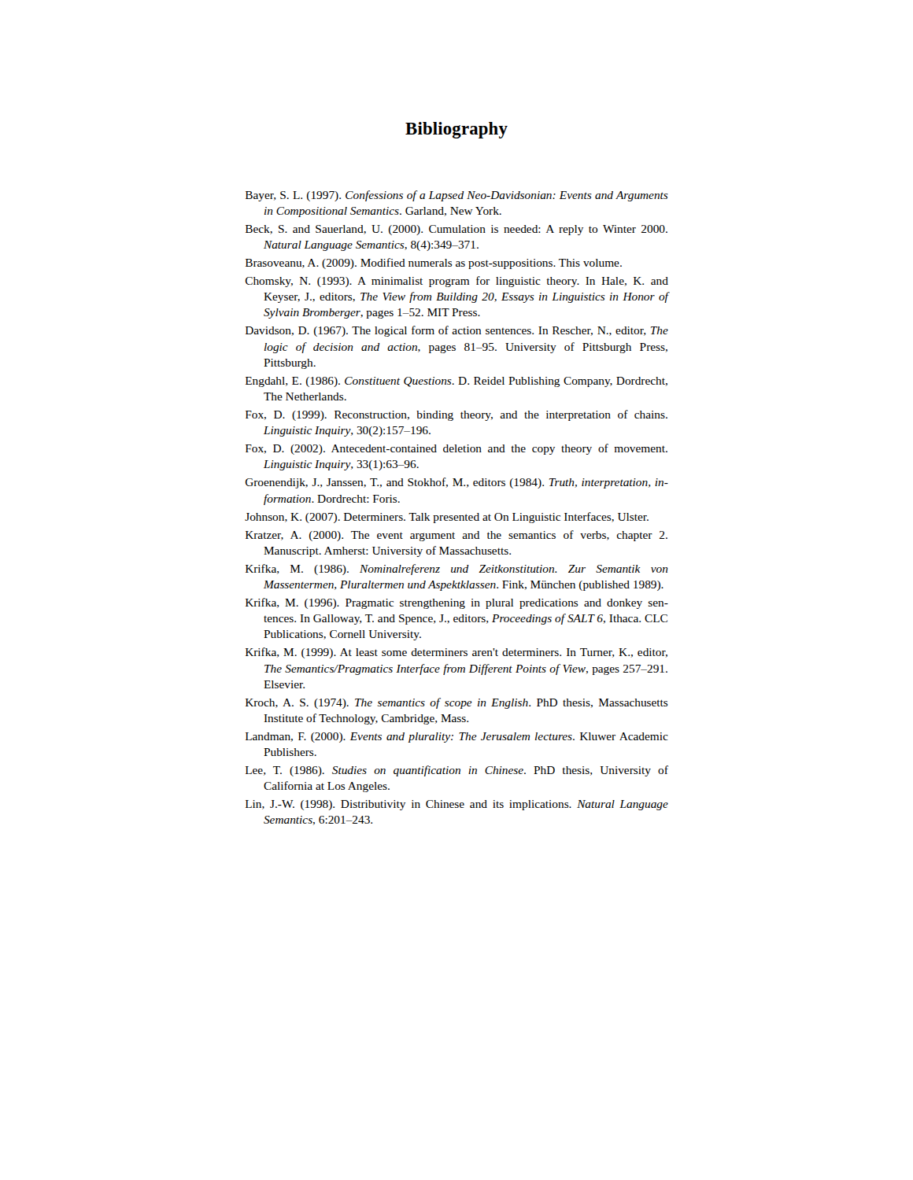Bibliography
Bayer, S. L. (1997). Confessions of a Lapsed Neo-Davidsonian: Events and Arguments in Compositional Semantics. Garland, New York.
Beck, S. and Sauerland, U. (2000). Cumulation is needed: A reply to Winter 2000. Natural Language Semantics, 8(4):349–371.
Brasoveanu, A. (2009). Modified numerals as post-suppositions. This volume.
Chomsky, N. (1993). A minimalist program for linguistic theory. In Hale, K. and Keyser, J., editors, The View from Building 20, Essays in Linguistics in Honor of Sylvain Bromberger, pages 1–52. MIT Press.
Davidson, D. (1967). The logical form of action sentences. In Rescher, N., editor, The logic of decision and action, pages 81–95. University of Pittsburgh Press, Pittsburgh.
Engdahl, E. (1986). Constituent Questions. D. Reidel Publishing Company, Dordrecht, The Netherlands.
Fox, D. (1999). Reconstruction, binding theory, and the interpretation of chains. Linguistic Inquiry, 30(2):157–196.
Fox, D. (2002). Antecedent-contained deletion and the copy theory of movement. Linguistic Inquiry, 33(1):63–96.
Groenendijk, J., Janssen, T., and Stokhof, M., editors (1984). Truth, interpretation, information. Dordrecht: Foris.
Johnson, K. (2007). Determiners. Talk presented at On Linguistic Interfaces, Ulster.
Kratzer, A. (2000). The event argument and the semantics of verbs, chapter 2. Manuscript. Amherst: University of Massachusetts.
Krifka, M. (1986). Nominalreferenz und Zeitkonstitution. Zur Semantik von Massentermen, Pluraltermen und Aspektklassen. Fink, München (published 1989).
Krifka, M. (1996). Pragmatic strengthening in plural predications and donkey sentences. In Galloway, T. and Spence, J., editors, Proceedings of SALT 6, Ithaca. CLC Publications, Cornell University.
Krifka, M. (1999). At least some determiners aren't determiners. In Turner, K., editor, The Semantics/Pragmatics Interface from Different Points of View, pages 257–291. Elsevier.
Kroch, A. S. (1974). The semantics of scope in English. PhD thesis, Massachusetts Institute of Technology, Cambridge, Mass.
Landman, F. (2000). Events and plurality: The Jerusalem lectures. Kluwer Academic Publishers.
Lee, T. (1986). Studies on quantification in Chinese. PhD thesis, University of California at Los Angeles.
Lin, J.-W. (1998). Distributivity in Chinese and its implications. Natural Language Semantics, 6:201–243.